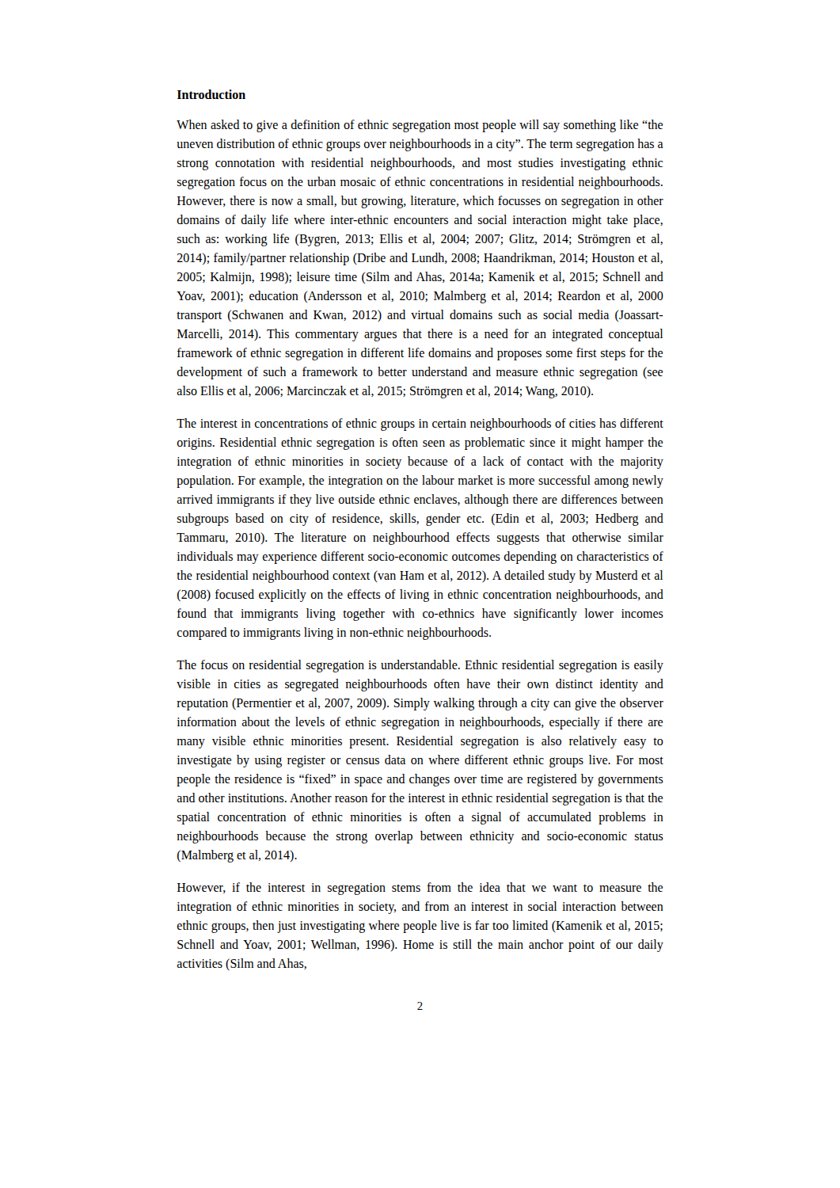Introduction
When asked to give a definition of ethnic segregation most people will say something like “the uneven distribution of ethnic groups over neighbourhoods in a city”. The term segregation has a strong connotation with residential neighbourhoods, and most studies investigating ethnic segregation focus on the urban mosaic of ethnic concentrations in residential neighbourhoods. However, there is now a small, but growing, literature, which focusses on segregation in other domains of daily life where inter-ethnic encounters and social interaction might take place, such as: working life (Bygren, 2013; Ellis et al, 2004; 2007; Glitz, 2014; Strömgren et al, 2014); family/partner relationship (Dribe and Lundh, 2008; Haandrikman, 2014; Houston et al, 2005; Kalmijn, 1998); leisure time (Silm and Ahas, 2014a; Kamenik et al, 2015; Schnell and Yoav, 2001); education (Andersson et al, 2010; Malmberg et al, 2014; Reardon et al, 2000 transport (Schwanen and Kwan, 2012) and virtual domains such as social media (Joassart-Marcelli, 2014). This commentary argues that there is a need for an integrated conceptual framework of ethnic segregation in different life domains and proposes some first steps for the development of such a framework to better understand and measure ethnic segregation (see also Ellis et al, 2006; Marcinczak et al, 2015; Strömgren et al, 2014; Wang, 2010).
The interest in concentrations of ethnic groups in certain neighbourhoods of cities has different origins. Residential ethnic segregation is often seen as problematic since it might hamper the integration of ethnic minorities in society because of a lack of contact with the majority population. For example, the integration on the labour market is more successful among newly arrived immigrants if they live outside ethnic enclaves, although there are differences between subgroups based on city of residence, skills, gender etc. (Edin et al, 2003; Hedberg and Tammaru, 2010). The literature on neighbourhood effects suggests that otherwise similar individuals may experience different socio-economic outcomes depending on characteristics of the residential neighbourhood context (van Ham et al, 2012). A detailed study by Musterd et al (2008) focused explicitly on the effects of living in ethnic concentration neighbourhoods, and found that immigrants living together with co-ethnics have significantly lower incomes compared to immigrants living in non-ethnic neighbourhoods.
The focus on residential segregation is understandable. Ethnic residential segregation is easily visible in cities as segregated neighbourhoods often have their own distinct identity and reputation (Permentier et al, 2007, 2009). Simply walking through a city can give the observer information about the levels of ethnic segregation in neighbourhoods, especially if there are many visible ethnic minorities present. Residential segregation is also relatively easy to investigate by using register or census data on where different ethnic groups live. For most people the residence is “fixed” in space and changes over time are registered by governments and other institutions. Another reason for the interest in ethnic residential segregation is that the spatial concentration of ethnic minorities is often a signal of accumulated problems in neighbourhoods because the strong overlap between ethnicity and socio-economic status (Malmberg et al, 2014).
However, if the interest in segregation stems from the idea that we want to measure the integration of ethnic minorities in society, and from an interest in social interaction between ethnic groups, then just investigating where people live is far too limited (Kamenik et al, 2015; Schnell and Yoav, 2001; Wellman, 1996). Home is still the main anchor point of our daily activities (Silm and Ahas,
2